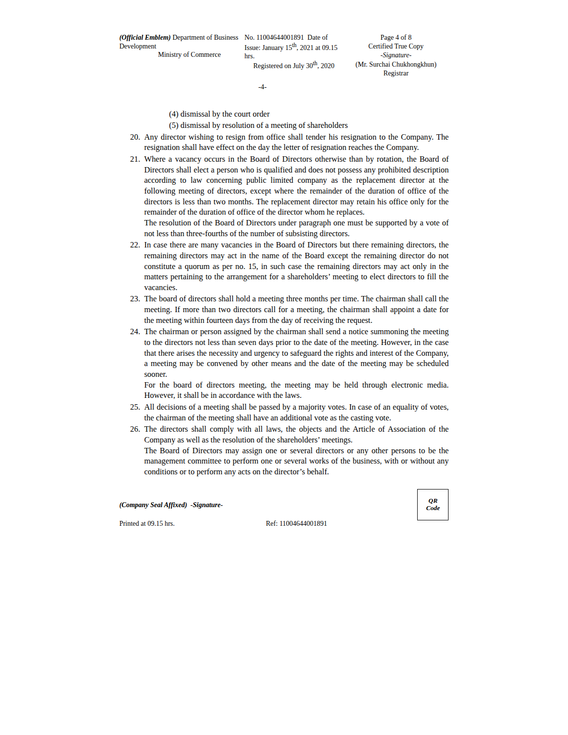| (Official Emblem) Department of Business Development Ministry of Commerce | No. 11004644001891 Date of Issue: January 15 th , 2021 at 09.15 hrs. Registered on July 30 th , 2020 | Page 4 of 8 Certified True Copy -Signature- (Mr. Surchai Chukhongkhun) Registrar |
-4-
(4) dismissal by the court order
(5) dismissal by resolution of a meeting of shareholders
20.
Any director wishing to resign from office shall tender his resignation to the Company. The resignation shall have effect on the day the letter of resignation reaches the Company.
21.
Where a vacancy occurs in the Board of Directors otherwise than by rotation, the Board of Directors shall elect a person who is qualified and does not possess any prohibited description according to law concerning public limited company as the replacement director at the following meeting of directors, except where the remainder of the duration of office of the directors is less than two months. The replacement director may retain his office only for the remainder of the duration of office of the director whom he replaces.
The resolution of the Board of Directors under paragraph one must be supported by a vote of not less than three-fourths of the number of subsisting directors.
22.
In case there are many vacancies in the Board of Directors but there remaining directors, the remaining directors may act in the name of the Board except the remaining director do not constitute a quorum as per no. 15, in such case the remaining directors may act only in the matters pertaining to the arrangement for a shareholders’ meeting to elect directors to fill the vacancies.
23.
The board of directors shall hold a meeting three months per time. The chairman shall call the meeting. If more than two directors call for a meeting, the chairman shall appoint a date for the meeting within fourteen days from the day of receiving the request.
24.
The chairman or person assigned by the chairman shall send a notice summoning the meeting to the directors not less than seven days prior to the date of the meeting. However, in the case that there arises the necessity and urgency to safeguard the rights and interest of the Company, a meeting may be convened by other means and the date of the meeting may be scheduled sooner.
For the board of directors meeting, the meeting may be held through electronic media. However, it shall be in accordance with the laws.
25.
All decisions of a meeting shall be passed by a majority votes. In case of an equality of votes, the chairman of the meeting shall have an additional vote as the casting vote.
26.
The directors shall comply with all laws, the objects and the Article of Association of the Company as well as the resolution of the shareholders’ meetings.
The Board of Directors may assign one or several directors or any other persons to be the management committee to perform one or several works of the business, with or without any conditions or to perform any acts on the director’s behalf.
(Company Seal Affixed) -Signature-
Printed at 09.15 hrs.
Ref: 11004644001891
QR
Code